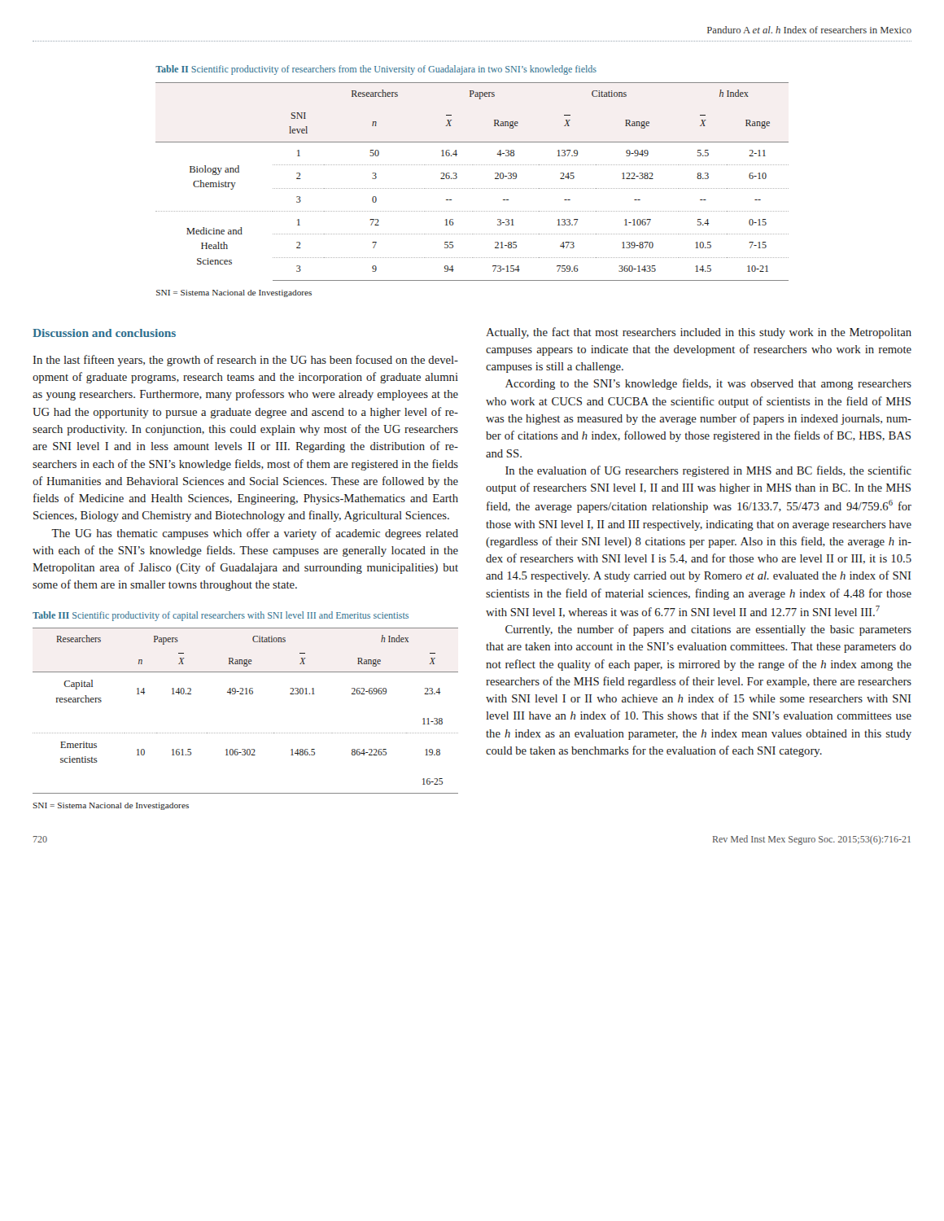Panduro A et al. h Index of researchers in Mexico
Table II Scientific productivity of researchers from the University of Guadalajara in two SNI’s knowledge fields
| | | Researchers | Papers | Citations | h Index |
| --- | --- | --- | --- | --- | --- |
| | SNI level | n | X | Range | X | Range | X | Range |
| Biology and Chemistry | 1 | 50 | 16.4 | 4-38 | 137.9 | 9-949 | 5.5 | 2-11 |
| 2 | 3 | 26.3 | 20-39 | 245 | 122-382 | 8.3 | 6-10 |
| 3 | 0 | -- | -- | -- | -- | -- | -- |
| Medicine and Health Sciences | 1 | 72 | 16 | 3-31 | 133.7 | 1-1067 | 5.4 | 0-15 |
| 2 | 7 | 55 | 21-85 | 473 | 139-870 | 10.5 | 7-15 |
| 3 | 9 | 94 | 73-154 | 759.6 | 360-1435 | 14.5 | 10-21 |
SNI = Sistema Nacional de Investigadores
Discussion and conclusions
In the last fifteen years, the growth of research in the UG has been focused on the development of graduate programs, research teams and the incorporation of graduate alumni as young researchers. Furthermore, many professors who were already employees at the UG had the opportunity to pursue a graduate degree and ascend to a higher level of research productivity. In conjunction, this could explain why most of the UG researchers are SNI level I and in less amount levels II or III. Regarding the distribution of researchers in each of the SNI’s knowledge fields, most of them are registered in the fields of Humanities and Behavioral Sciences and Social Sciences. These are followed by the fields of Medicine and Health Sciences, Engineering, Physics-Mathematics and Earth Sciences, Biology and Chemistry and Biotechnology and finally, Agricultural Sciences.
The UG has thematic campuses which offer a variety of academic degrees related with each of the SNI’s knowledge fields. These campuses are generally located in the Metropolitan area of Jalisco (City of Guadalajara and surrounding municipalities) but some of them are in smaller towns throughout the state.
Table III Scientific productivity of capital researchers with SNI level III and Emeritus scientists
| Researchers | Papers | Citations | h Index |
| --- | --- | --- | --- |
| | n | X | Range | X | Range | X |
| Capital researchers | 14 | 140.2 | 49-216 | 2301.1 | 262-6969 | 23.4 |
| | | | | | | 11-38 |
| Emeritus scientists | 10 | 161.5 | 106-302 | 1486.5 | 864-2265 | 19.8 |
| | | | | | | 16-25 |
SNI = Sistema Nacional de Investigadores
Actually, the fact that most researchers included in this study work in the Metropolitan campuses appears to indicate that the development of researchers who work in remote campuses is still a challenge.
According to the SNI’s knowledge fields, it was observed that among researchers who work at CUCS and CUCBA the scientific output of scientists in the field of MHS was the highest as measured by the average number of papers in indexed journals, number of citations and h index, followed by those registered in the fields of BC, HBS, BAS and SS.
In the evaluation of UG researchers registered in MHS and BC fields, the scientific output of researchers SNI level I, II and III was higher in MHS than in BC. In the MHS field, the average papers/citation relationship was 16/133.7, 55/473 and 94/759.66 for those with SNI level I, II and III respectively, indicating that on average researchers have (regardless of their SNI level) 8 citations per paper. Also in this field, the average h index of researchers with SNI level I is 5.4, and for those who are level II or III, it is 10.5 and 14.5 respectively. A study carried out by Romero et al. evaluated the h index of SNI scientists in the field of material sciences, finding an average h index of 4.48 for those with SNI level I, whereas it was of 6.77 in SNI level II and 12.77 in SNI level III.7
Currently, the number of papers and citations are essentially the basic parameters that are taken into account in the SNI’s evaluation committees. That these parameters do not reflect the quality of each paper, is mirrored by the range of the h index among the researchers of the MHS field regardless of their level. For example, there are researchers with SNI level I or II who achieve an h index of 15 while some researchers with SNI level III have an h index of 10. This shows that if the SNI’s evaluation committees use the h index as an evaluation parameter, the h index mean values obtained in this study could be taken as benchmarks for the evaluation of each SNI category.
720
Rev Med Inst Mex Seguro Soc. 2015;53(6):716-21